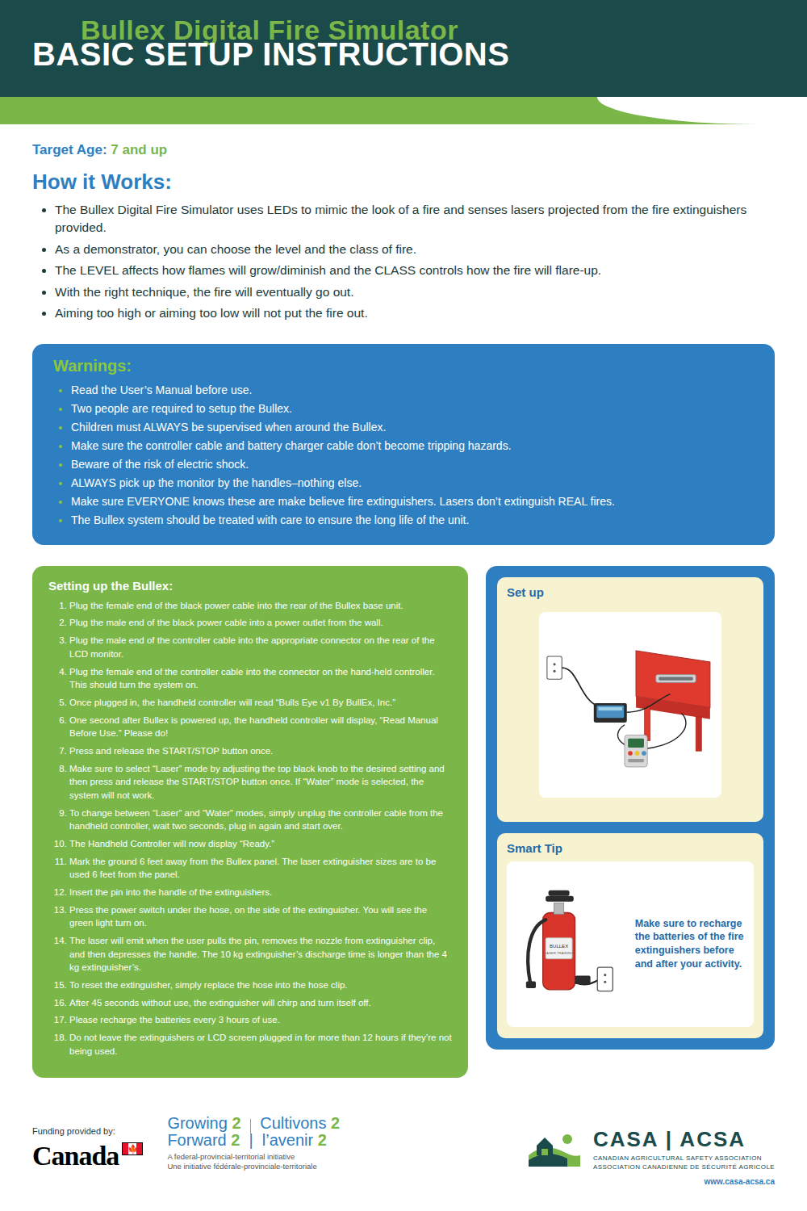Bullex Digital Fire Simulator
Basic Setup Instructions
Target Age: 7 and up
How it Works:
The Bullex Digital Fire Simulator uses LEDs to mimic the look of a fire and senses lasers projected from the fire extinguishers provided.
As a demonstrator, you can choose the level and the class of fire.
The LEVEL affects how flames will grow/diminish and the CLASS controls how the fire will flare-up.
With the right technique, the fire will eventually go out.
Aiming too high or aiming too low will not put the fire out.
Warnings:
Read the User’s Manual before use.
Two people are required to setup the Bullex.
Children must ALWAYS be supervised when around the Bullex.
Make sure the controller cable and battery charger cable don’t become tripping hazards.
Beware of the risk of electric shock.
ALWAYS pick up the monitor by the handles–nothing else.
Make sure EVERYONE knows these are make believe fire extinguishers. Lasers don’t extinguish REAL fires.
The Bullex system should be treated with care to ensure the long life of the unit.
Setting up the Bullex:
Plug the female end of the black power cable into the rear of the Bullex base unit.
Plug the male end of the black power cable into a power outlet from the wall.
Plug the male end of the controller cable into the appropriate connector on the rear of the LCD monitor.
Plug the female end of the controller cable into the connector on the hand-held controller. This should turn the system on.
Once plugged in, the handheld controller will read “Bulls Eye v1 By BullEx, Inc.”
One second after Bullex is powered up, the handheld controller will display, “Read Manual Before Use.” Please do!
Press and release the START/STOP button once.
Make sure to select “Laser” mode by adjusting the top black knob to the desired setting and then press and release the START/STOP button once. If “Water” mode is selected, the system will not work.
To change between “Laser” and “Water” modes, simply unplug the controller cable from the handheld controller, wait two seconds, plug in again and start over.
The Handheld Controller will now display “Ready.”
Mark the ground 6 feet away from the Bullex panel. The laser extinguisher sizes are to be used 6 feet from the panel.
Insert the pin into the handle of the extinguishers.
Press the power switch under the hose, on the side of the extinguisher. You will see the green light turn on.
The laser will emit when the user pulls the pin, removes the nozzle from extinguisher clip, and then depresses the handle. The 10 kg extinguisher’s discharge time is longer than the 4 kg extinguisher’s.
To reset the extinguisher, simply replace the hose into the hose clip.
After 45 seconds without use, the extinguisher will chirp and turn itself off.
Please recharge the batteries every 3 hours of use.
Do not leave the extinguishers or LCD screen plugged in for more than 12 hours if they’re not being used.
Set up
Set up diagram
Smart Tip
BULLEX LASER TRAINING
Make sure to recharge the batteries of the fire extinguishers before and after your activity.
Funding provided by: Canada🍁
Growing 2 Cultivons 2
Forward 2 | l’avenir 2
A federal-provincial-territorial initiative
Une initiative fédérale-provinciale-territoriale
CASA | ACSA
CANADIAN AGRICULTURAL SAFETY ASSOCIATION
ASSOCIATION CANADIENNE DE SÉCURITÉ AGRICOLE
www.casa-acsa.ca